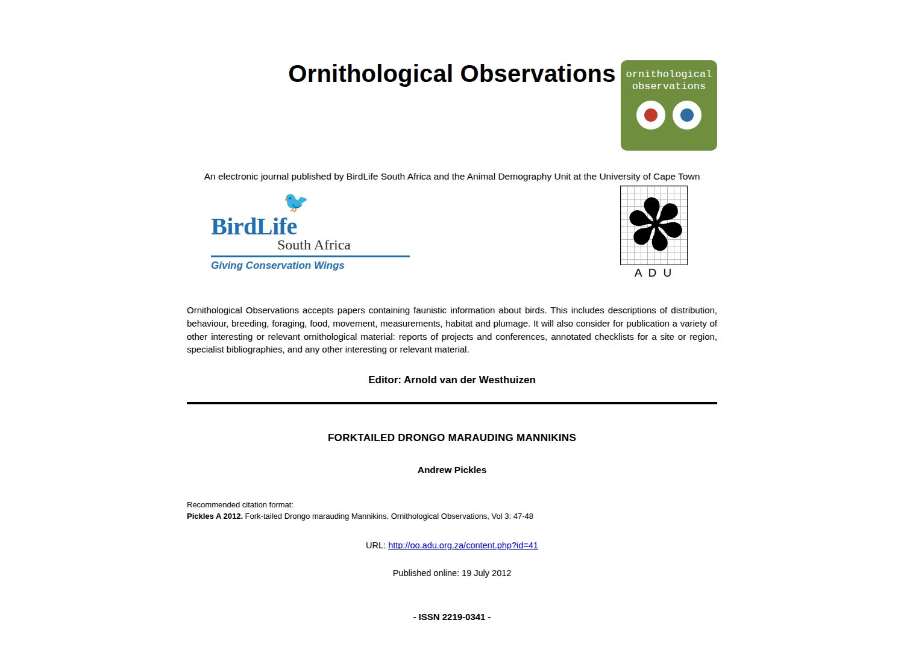Ornithological Observations
ornithological
observations
An electronic journal published by BirdLife South Africa and the Animal Demography Unit at the University of Cape Town
🐦
Bird Life
South Africa
Giving Conservation Wings
✽
A D U
Ornithological Observations accepts papers containing faunistic information about birds. This includes descriptions of distribution, behaviour, breeding, foraging, food, movement, measurements, habitat and plumage. It will also consider for publication a variety of other interesting or relevant ornithological material: reports of projects and conferences, annotated checklists for a site or region, specialist bibliographies, and any other interesting or relevant material.
Editor: Arnold van der Westhuizen
FORKTAILED DRONGO MARAUDING MANNIKINS
Andrew Pickles
Recommended citation format:
Pickles A 2012. Fork-tailed Drongo marauding Mannikins. Ornithological Observations, Vol 3: 47-48
URL: http://oo.adu.org.za/content.php?id=41
Published online: 19 July 2012
- ISSN 2219-0341 -